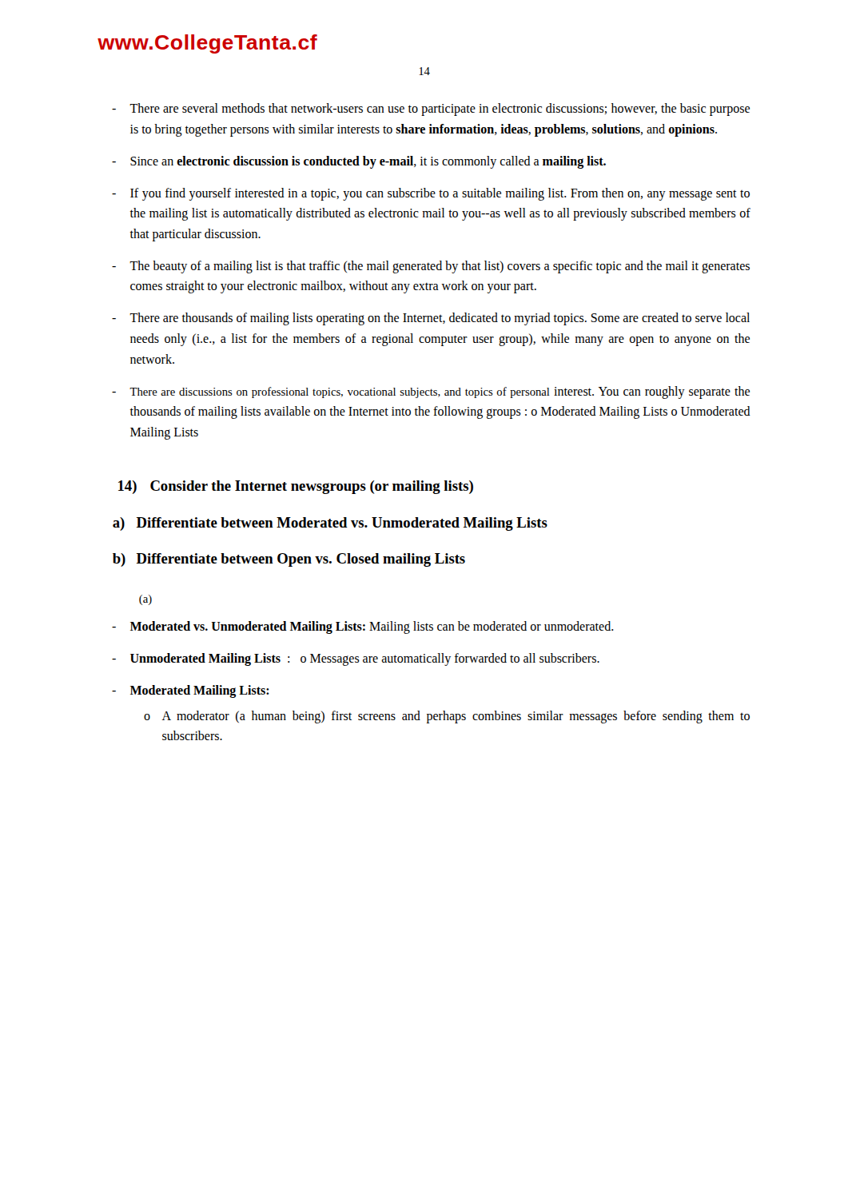www.CollegeTanta.cf
14
There are several methods that network-users can use to participate in electronic discussions; however, the basic purpose is to bring together persons with similar interests to share information, ideas, problems, solutions, and opinions.
Since an electronic discussion is conducted by e-mail, it is commonly called a mailing list.
If you find yourself interested in a topic, you can subscribe to a suitable mailing list. From then on, any message sent to the mailing list is automatically distributed as electronic mail to you--as well as to all previously subscribed members of that particular discussion.
The beauty of a mailing list is that traffic (the mail generated by that list) covers a specific topic and the mail it generates comes straight to your electronic mailbox, without any extra work on your part.
There are thousands of mailing lists operating on the Internet, dedicated to myriad topics. Some are created to serve local needs only (i.e., a list for the members of a regional computer user group), while many are open to anyone on the network.
There are discussions on professional topics, vocational subjects, and topics of personal interest. You can roughly separate the thousands of mailing lists available on the Internet into the following groups : o Moderated Mailing Lists o Unmoderated Mailing Lists
14) Consider the Internet newsgroups (or mailing lists)
a) Differentiate between Moderated vs. Unmoderated Mailing Lists
b) Differentiate between Open vs. Closed mailing Lists
(a)
Moderated vs. Unmoderated Mailing Lists: Mailing lists can be moderated or unmoderated.
Unmoderated Mailing Lists : o Messages are automatically forwarded to all subscribers.
Moderated Mailing Lists:
A moderator (a human being) first screens and perhaps combines similar messages before sending them to subscribers.